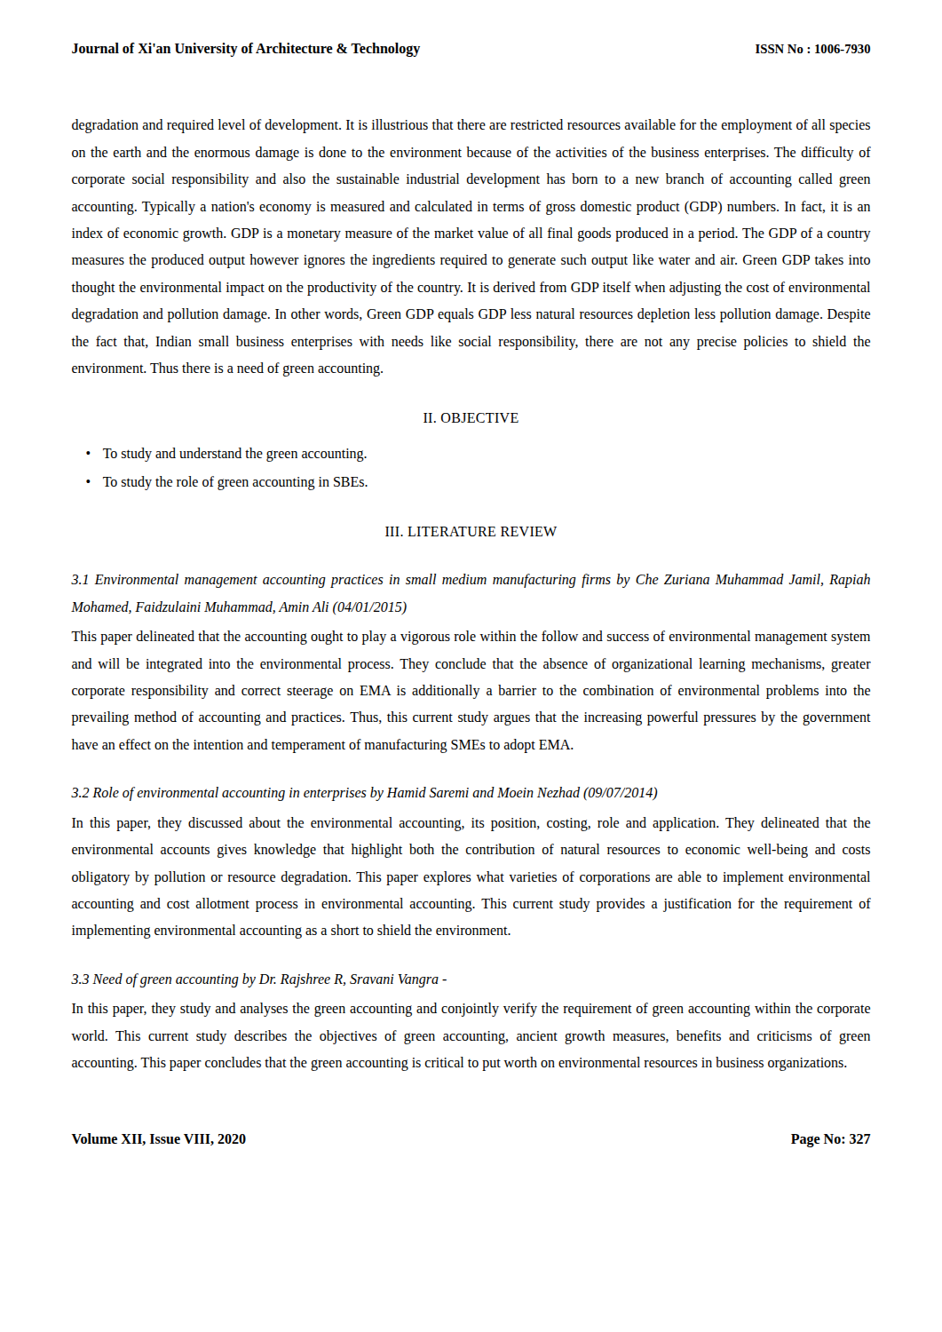Journal of Xi'an University of Architecture & Technology ISSN No : 1006-7930
degradation and required level of development. It is illustrious that there are restricted resources available for the employment of all species on the earth and the enormous damage is done to the environment because of the activities of the business enterprises. The difficulty of corporate social responsibility and also the sustainable industrial development has born to a new branch of accounting called green accounting. Typically a nation's economy is measured and calculated in terms of gross domestic product (GDP) numbers. In fact, it is an index of economic growth. GDP is a monetary measure of the market value of all final goods produced in a period. The GDP of a country measures the produced output however ignores the ingredients required to generate such output like water and air. Green GDP takes into thought the environmental impact on the productivity of the country. It is derived from GDP itself when adjusting the cost of environmental degradation and pollution damage. In other words, Green GDP equals GDP less natural resources depletion less pollution damage. Despite the fact that, Indian small business enterprises with needs like social responsibility, there are not any precise policies to shield the environment. Thus there is a need of green accounting.
II. OBJECTIVE
To study and understand the green accounting.
To study the role of green accounting in SBEs.
III. LITERATURE REVIEW
3.1 Environmental management accounting practices in small medium manufacturing firms by Che Zuriana Muhammad Jamil, Rapiah Mohamed, Faidzulaini Muhammad, Amin Ali (04/01/2015)
This paper delineated that the accounting ought to play a vigorous role within the follow and success of environmental management system and will be integrated into the environmental process. They conclude that the absence of organizational learning mechanisms, greater corporate responsibility and correct steerage on EMA is additionally a barrier to the combination of environmental problems into the prevailing method of accounting and practices. Thus, this current study argues that the increasing powerful pressures by the government have an effect on the intention and temperament of manufacturing SMEs to adopt EMA.
3.2 Role of environmental accounting in enterprises by Hamid Saremi and Moein Nezhad (09/07/2014)
In this paper, they discussed about the environmental accounting, its position, costing, role and application. They delineated that the environmental accounts gives knowledge that highlight both the contribution of natural resources to economic well-being and costs obligatory by pollution or resource degradation. This paper explores what varieties of corporations are able to implement environmental accounting and cost allotment process in environmental accounting. This current study provides a justification for the requirement of implementing environmental accounting as a short to shield the environment.
3.3 Need of green accounting by Dr. Rajshree R, Sravani Vangra -
In this paper, they study and analyses the green accounting and conjointly verify the requirement of green accounting within the corporate world. This current study describes the objectives of green accounting, ancient growth measures, benefits and criticisms of green accounting. This paper concludes that the green accounting is critical to put worth on environmental resources in business organizations.
Volume XII, Issue VIII, 2020 Page No: 327